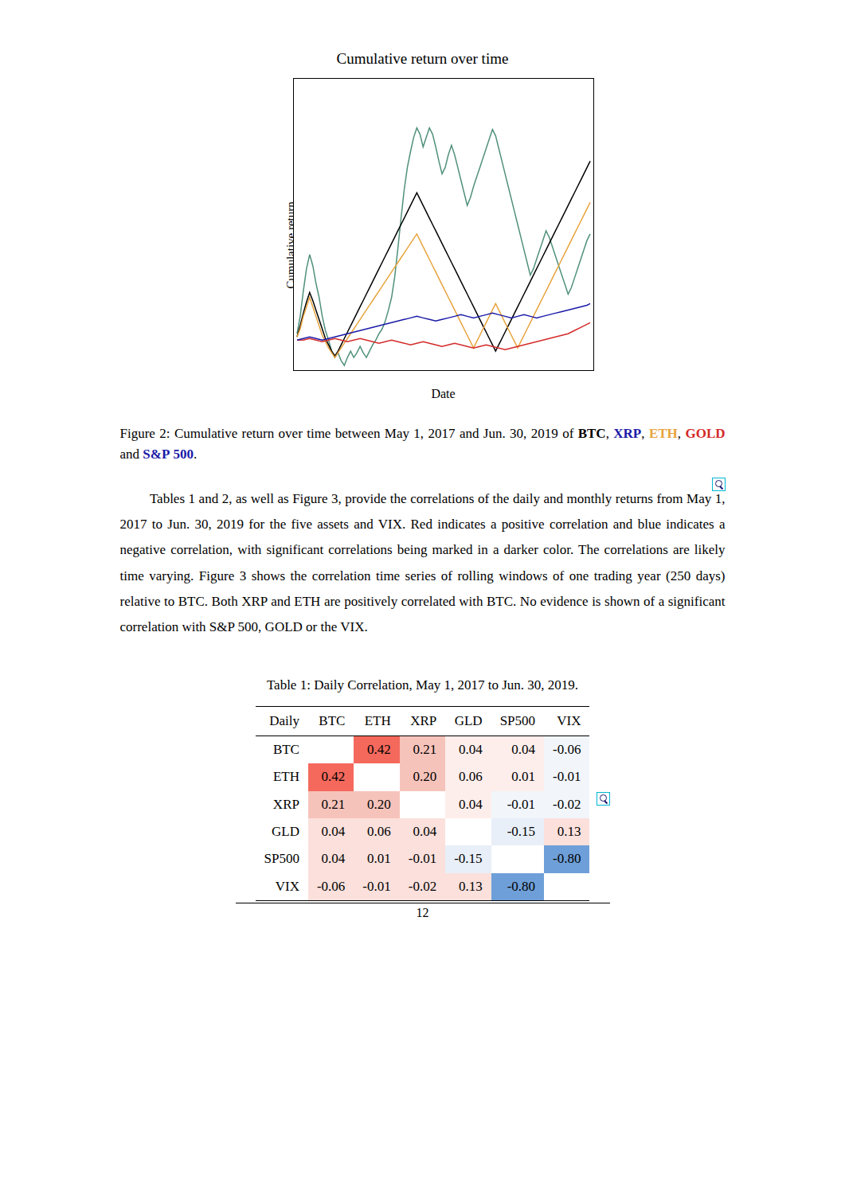Cumulative return over time
Cumulative return
2.0
1.5
1.0
0.5
0.0
2018
2019
Date
Figure 2: Cumulative return over time between May 1, 2017 and Jun. 30, 2019 of BTC, XRP, ETH, GOLD and S&P 500.
Tables 1 and 2, as well as Figure 3, provide the correlations of the daily and monthly returns from May 1, 2017 to Jun. 30, 2019 for the five assets and VIX. Red indicates a positive correlation and blue indicates a negative correlation, with significant correlations being marked in a darker color. The correlations are likely time varying. Figure 3 shows the correlation time series of rolling windows of one trading year (250 days) relative to BTC. Both XRP and ETH are positively correlated with BTC. No evidence is shown of a significant correlation with S&P 500, GOLD or the VIX.
Table 1: Daily Correlation, May 1, 2017 to Jun. 30, 2019.
| Daily | BTC | ETH | XRP | GLD | SP500 | VIX |
| --- | --- | --- | --- | --- | --- | --- |
| BTC | | 0.42 | 0.21 | 0.04 | 0.04 | -0.06 |
| ETH | 0.42 | | 0.20 | 0.06 | 0.01 | -0.01 |
| XRP | 0.21 | 0.20 | | 0.04 | -0.01 | -0.02 |
| GLD | 0.04 | 0.06 | 0.04 | | -0.15 | 0.13 |
| SP500 | 0.04 | 0.01 | -0.01 | -0.15 | | -0.80 |
| VIX | -0.06 | -0.01 | -0.02 | 0.13 | -0.80 | |
12